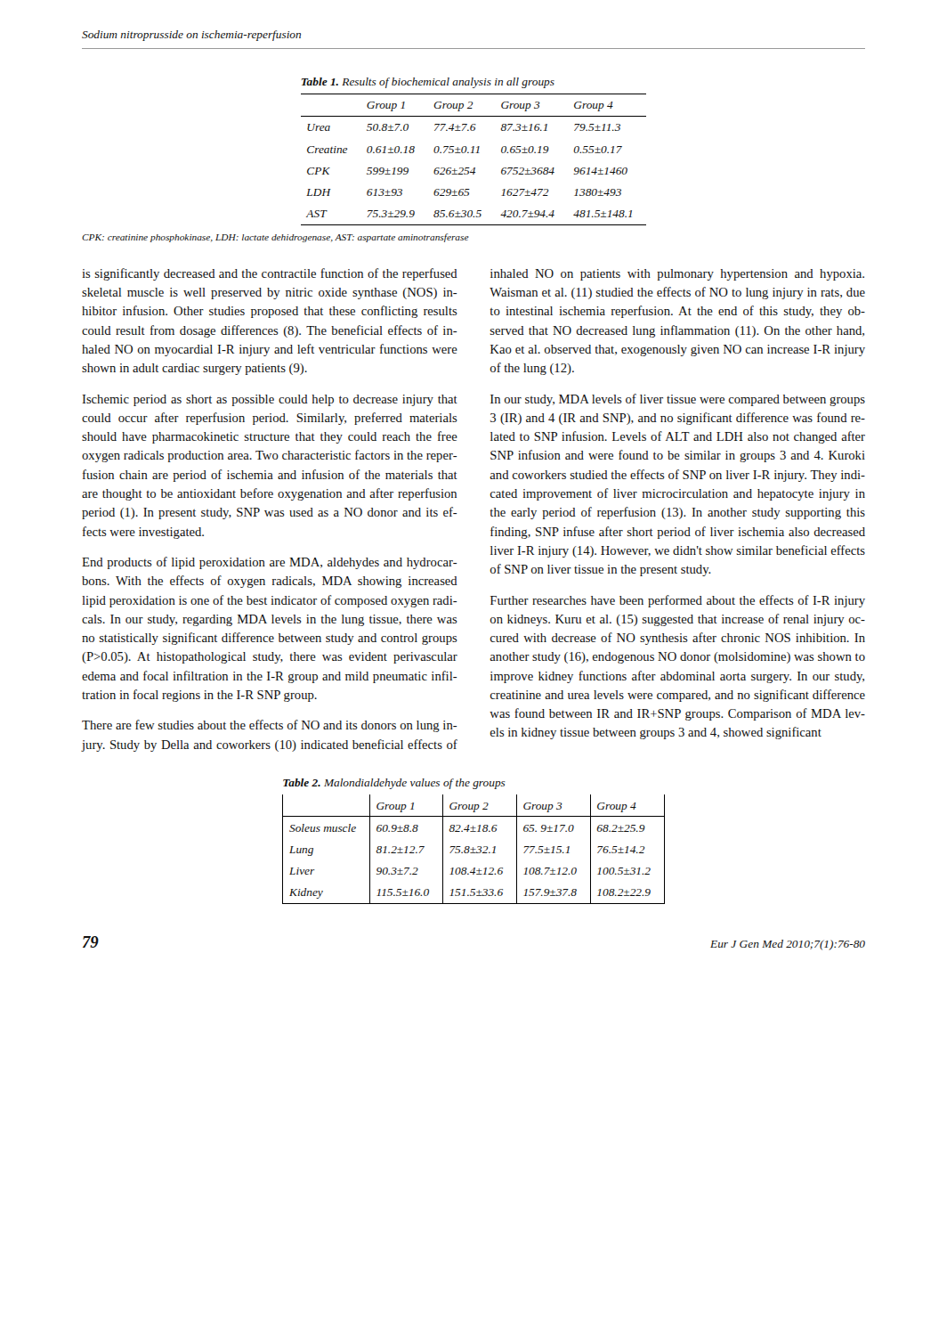Sodium nitroprusside on ischemia-reperfusion
Table 1. Results of biochemical analysis in all groups
| | Group 1 | Group 2 | Group 3 | Group 4 |
| --- | --- | --- | --- | --- |
| Urea | 50.8±7.0 | 77.4±7.6 | 87.3±16.1 | 79.5±11.3 |
| Creatine | 0.61±0.18 | 0.75±0.11 | 0.65±0.19 | 0.55±0.17 |
| CPK | 599±199 | 626±254 | 6752±3684 | 9614±1460 |
| LDH | 613±93 | 629±65 | 1627±472 | 1380±493 |
| AST | 75.3±29.9 | 85.6±30.5 | 420.7±94.4 | 481.5±148.1 |
CPK: creatinine phosphokinase, LDH: lactate dehidrogenase, AST: aspartate aminotransferase
is significantly decreased and the contractile function of the reperfused skeletal muscle is well preserved by nitric oxide synthase (NOS) inhibitor infusion. Other studies proposed that these conflicting results could result from dosage differences (8). The beneficial effects of inhaled NO on myocardial I-R injury and left ventricular functions were shown in adult cardiac surgery patients (9).
Ischemic period as short as possible could help to decrease injury that could occur after reperfusion period. Similarly, preferred materials should have pharmacokinetic structure that they could reach the free oxygen radicals production area. Two characteristic factors in the reperfusion chain are period of ischemia and infusion of the materials that are thought to be antioxidant before oxygenation and after reperfusion period (1). In present study, SNP was used as a NO donor and its effects were investigated.
End products of lipid peroxidation are MDA, aldehydes and hydrocarbons. With the effects of oxygen radicals, MDA showing increased lipid peroxidation is one of the best indicator of composed oxygen radicals. In our study, regarding MDA levels in the lung tissue, there was no statistically significant difference between study and control groups (P>0.05). At histopathological study, there was evident perivascular edema and focal infiltration in the I-R group and mild pneumatic infiltration in focal regions in the I-R SNP group.
There are few studies about the effects of NO and its donors on lung injury. Study by Della and coworkers (10) indicated beneficial effects of inhaled NO on patients with pulmonary hypertension and hypoxia. Waisman et al. (11) studied the effects of NO to lung injury in rats, due to intestinal ischemia reperfusion. At the end of this study, they observed that NO decreased lung inflammation (11). On the other hand, Kao et al. observed that, exogenously given NO can increase I-R injury of the lung (12).
In our study, MDA levels of liver tissue were compared between groups 3 (IR) and 4 (IR and SNP), and no significant difference was found related to SNP infusion. Levels of ALT and LDH also not changed after SNP infusion and were found to be similar in groups 3 and 4. Kuroki and coworkers studied the effects of SNP on liver I-R injury. They indicated improvement of liver microcirculation and hepatocyte injury in the early period of reperfusion (13). In another study supporting this finding, SNP infuse after short period of liver ischemia also decreased liver I-R injury (14). However, we didn't show similar beneficial effects of SNP on liver tissue in the present study.
Further researches have been performed about the effects of I-R injury on kidneys. Kuru et al. (15) suggested that increase of renal injury occured with decrease of NO synthesis after chronic NOS inhibition. In another study (16), endogenous NO donor (molsidomine) was shown to improve kidney functions after abdominal aorta surgery. In our study, creatinine and urea levels were compared, and no significant difference was found between IR and IR+SNP groups. Comparison of MDA levels in kidney tissue between groups 3 and 4, showed significant
Table 2. Malondialdehyde values of the groups
| | Group 1 | Group 2 | Group 3 | Group 4 |
| --- | --- | --- | --- | --- |
| Soleus muscle | 60.9±8.8 | 82.4±18.6 | 65. 9±17.0 | 68.2±25.9 |
| Lung | 81.2±12.7 | 75.8±32.1 | 77.5±15.1 | 76.5±14.2 |
| Liver | 90.3±7.2 | 108.4±12.6 | 108.7±12.0 | 100.5±31.2 |
| Kidney | 115.5±16.0 | 151.5±33.6 | 157.9±37.8 | 108.2±22.9 |
79 Eur J Gen Med 2010;7(1):76-80